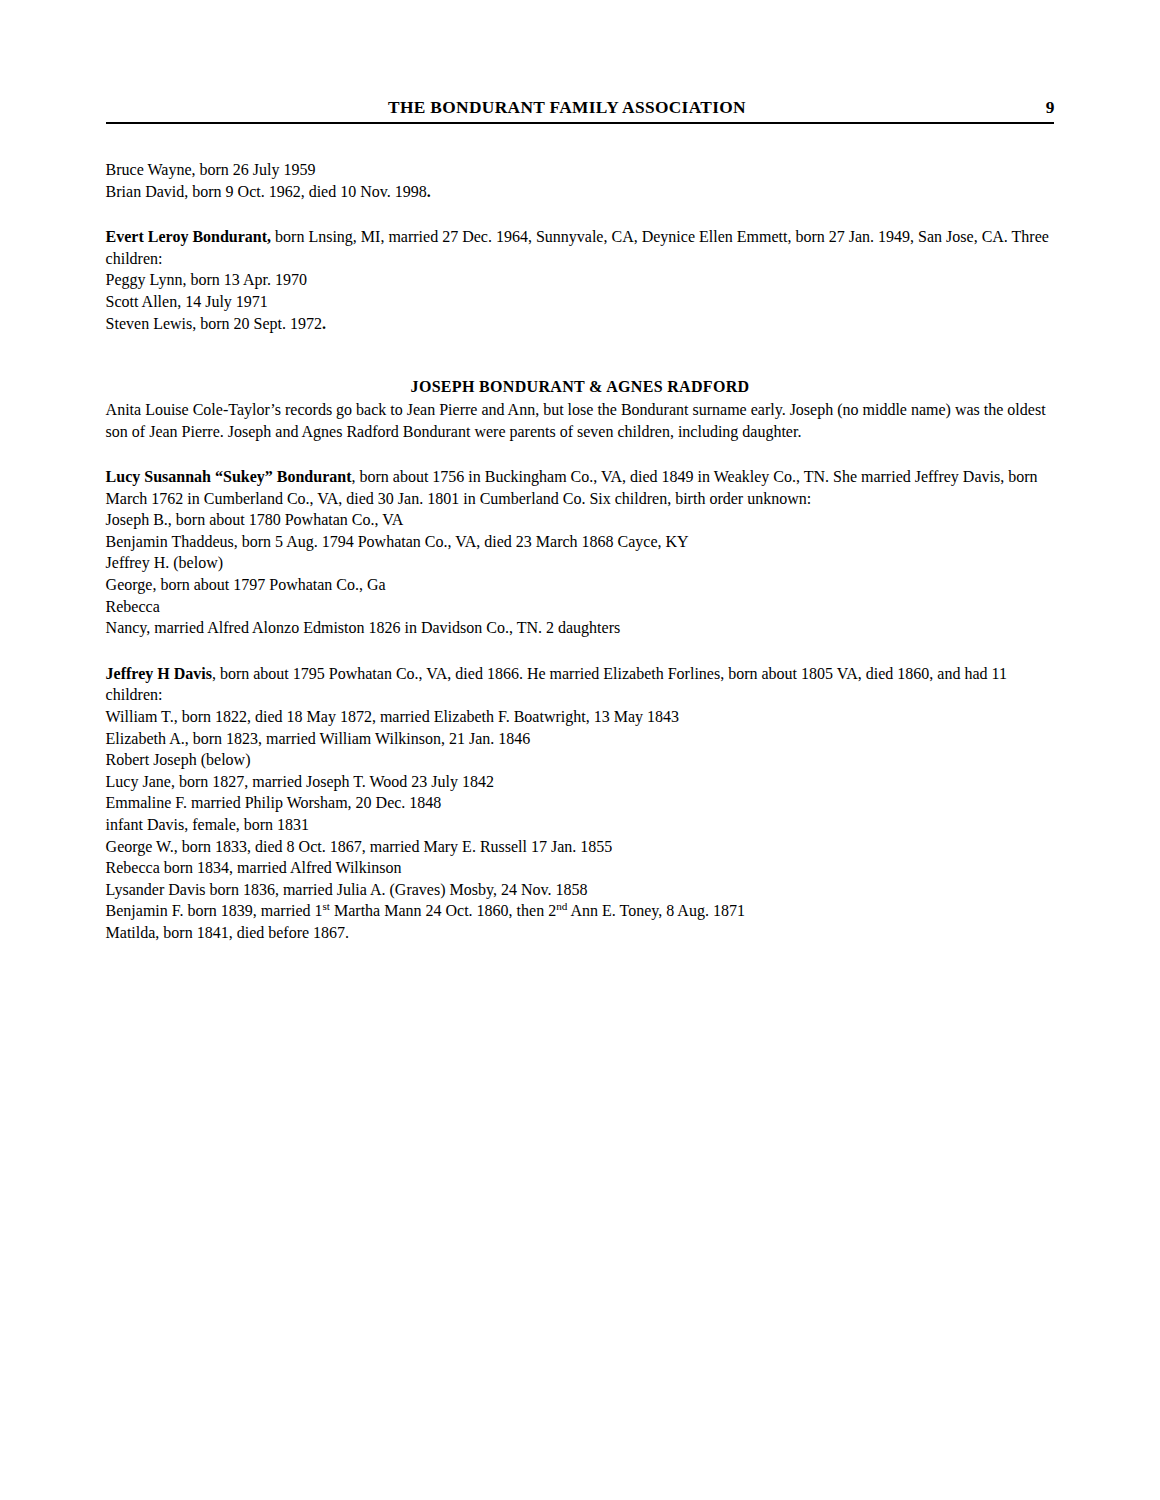THE BONDURANT FAMILY ASSOCIATION 9
Bruce Wayne, born 26 July 1959
Brian David, born 9 Oct. 1962, died 10 Nov. 1998.
Evert Leroy Bondurant, born Lnsing, MI, married 27 Dec. 1964, Sunnyvale, CA, Deynice Ellen Emmett, born 27 Jan. 1949, San Jose, CA. Three children:
Peggy Lynn, born 13 Apr. 1970
Scott Allen, 14 July 1971
Steven Lewis, born 20 Sept. 1972.
JOSEPH BONDURANT & AGNES RADFORD
Anita Louise Cole-Taylor’s records go back to Jean Pierre and Ann, but lose the Bondurant surname early. Joseph (no middle name) was the oldest son of Jean Pierre. Joseph and Agnes Radford Bondurant were parents of seven children, including daughter.
Lucy Susannah “Sukey” Bondurant, born about 1756 in Buckingham Co., VA, died 1849 in Weakley Co., TN. She married Jeffrey Davis, born March 1762 in Cumberland Co., VA, died 30 Jan. 1801 in Cumberland Co. Six children, birth order unknown:
Joseph B., born about 1780 Powhatan Co., VA
Benjamin Thaddeus, born 5 Aug. 1794 Powhatan Co., VA, died 23 March 1868 Cayce, KY
Jeffrey H. (below)
George, born about 1797 Powhatan Co., Ga
Rebecca
Nancy, married Alfred Alonzo Edmiston 1826 in Davidson Co., TN. 2 daughters
Jeffrey H Davis, born about 1795 Powhatan Co., VA, died 1866. He married Elizabeth Forlines, born about 1805 VA, died 1860, and had 11 children:
William T., born 1822, died 18 May 1872, married Elizabeth F. Boatwright, 13 May 1843
Elizabeth A., born 1823, married William Wilkinson, 21 Jan. 1846
Robert Joseph (below)
Lucy Jane, born 1827, married Joseph T. Wood 23 July 1842
Emmaline F. married Philip Worsham, 20 Dec. 1848
infant Davis, female, born 1831
George W., born 1833, died 8 Oct. 1867, married Mary E. Russell 17 Jan. 1855
Rebecca born 1834, married Alfred Wilkinson
Lysander Davis born 1836, married Julia A. (Graves) Mosby, 24 Nov. 1858
Benjamin F. born 1839, married 1st Martha Mann 24 Oct. 1860, then 2nd Ann E. Toney, 8 Aug. 1871
Matilda, born 1841, died before 1867.